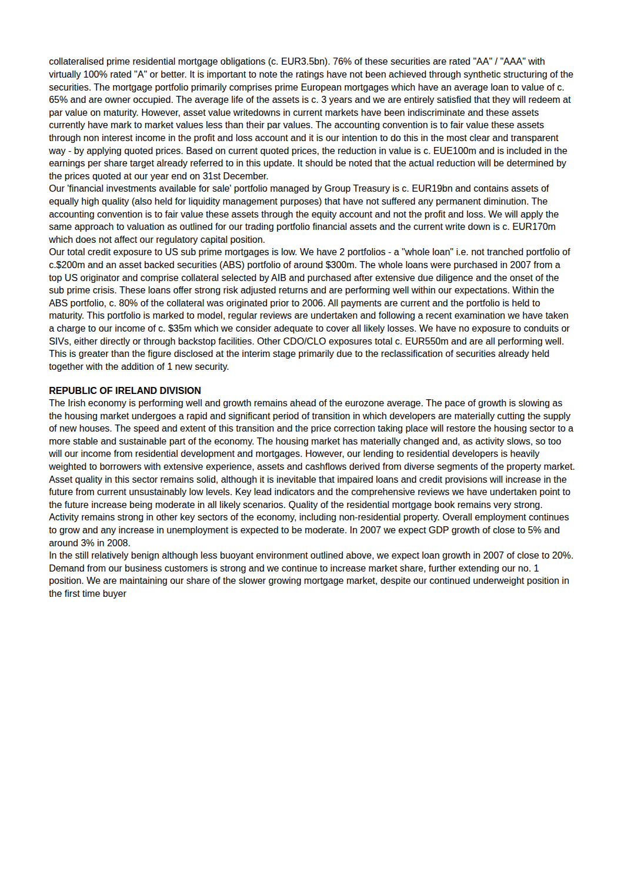collateralised prime residential mortgage obligations (c. EUR3.5bn). 76% of these securities are rated "AA" / "AAA" with virtually 100% rated "A" or better. It is important to note the ratings have not been achieved through synthetic structuring of the securities. The mortgage portfolio primarily comprises prime European mortgages which have an average loan to value of c. 65% and are owner occupied. The average life of the assets is c. 3 years and we are entirely satisfied that they will redeem at par value on maturity. However, asset value writedowns in current markets have been indiscriminate and these assets currently have mark to market values less than their par values. The accounting convention is to fair value these assets through non interest income in the profit and loss account and it is our intention to do this in the most clear and transparent way - by applying quoted prices. Based on current quoted prices, the reduction in value is c. EUE100m and is included in the earnings per share target already referred to in this update. It should be noted that the actual reduction will be determined by the prices quoted at our year end on 31st December.
Our 'financial investments available for sale' portfolio managed by Group Treasury is c. EUR19bn and contains assets of equally high quality (also held for liquidity management purposes) that have not suffered any permanent diminution. The accounting convention is to fair value these assets through the equity account and not the profit and loss. We will apply the same approach to valuation as outlined for our trading portfolio financial assets and the current write down is c. EUR170m which does not affect our regulatory capital position.
Our total credit exposure to US sub prime mortgages is low. We have 2 portfolios - a "whole loan" i.e. not tranched portfolio of c.$200m and an asset backed securities (ABS) portfolio of around $300m. The whole loans were purchased in 2007 from a top US originator and comprise collateral selected by AIB and purchased after extensive due diligence and the onset of the sub prime crisis. These loans offer strong risk adjusted returns and are performing well within our expectations. Within the ABS portfolio, c. 80% of the collateral was originated prior to 2006. All payments are current and the portfolio is held to maturity. This portfolio is marked to model, regular reviews are undertaken and following a recent examination we have taken a charge to our income of c. $35m which we consider adequate to cover all likely losses. We have no exposure to conduits or SIVs, either directly or through backstop facilities. Other CDO/CLO exposures total c. EUR550m and are all performing well. This is greater than the figure disclosed at the interim stage primarily due to the reclassification of securities already held together with the addition of 1 new security.
REPUBLIC OF IRELAND DIVISION
The Irish economy is performing well and growth remains ahead of the eurozone average. The pace of growth is slowing as the housing market undergoes a rapid and significant period of transition in which developers are materially cutting the supply of new houses. The speed and extent of this transition and the price correction taking place will restore the housing sector to a more stable and sustainable part of the economy. The housing market has materially changed and, as activity slows, so too will our income from residential development and mortgages. However, our lending to residential developers is heavily weighted to borrowers with extensive experience, assets and cashflows derived from diverse segments of the property market. Asset quality in this sector remains solid, although it is inevitable that impaired loans and credit provisions will increase in the future from current unsustainably low levels. Key lead indicators and the comprehensive reviews we have undertaken point to the future increase being moderate in all likely scenarios. Quality of the residential mortgage book remains very strong.
Activity remains strong in other key sectors of the economy, including non-residential property. Overall employment continues to grow and any increase in unemployment is expected to be moderate. In 2007 we expect GDP growth of close to 5% and around 3% in 2008.
In the still relatively benign although less buoyant environment outlined above, we expect loan growth in 2007 of close to 20%. Demand from our business customers is strong and we continue to increase market share, further extending our no. 1 position. We are maintaining our share of the slower growing mortgage market, despite our continued underweight position in the first time buyer